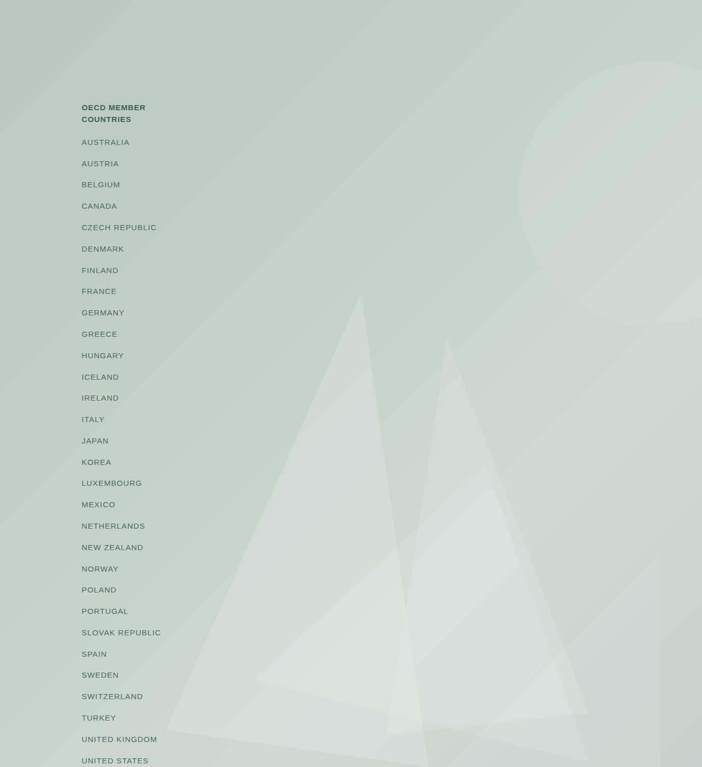OECD Member
Countries
Australia
Austria
Belgium
Canada
Czech Republic
Denmark
Finland
France
Germany
Greece
Hungary
Iceland
Ireland
Italy
Japan
Korea
Luxembourg
Mexico
Netherlands
New Zealand
Norway
Poland
Portugal
Slovak Republic
Spain
Sweden
Switzerland
Turkey
United Kingdom
United States